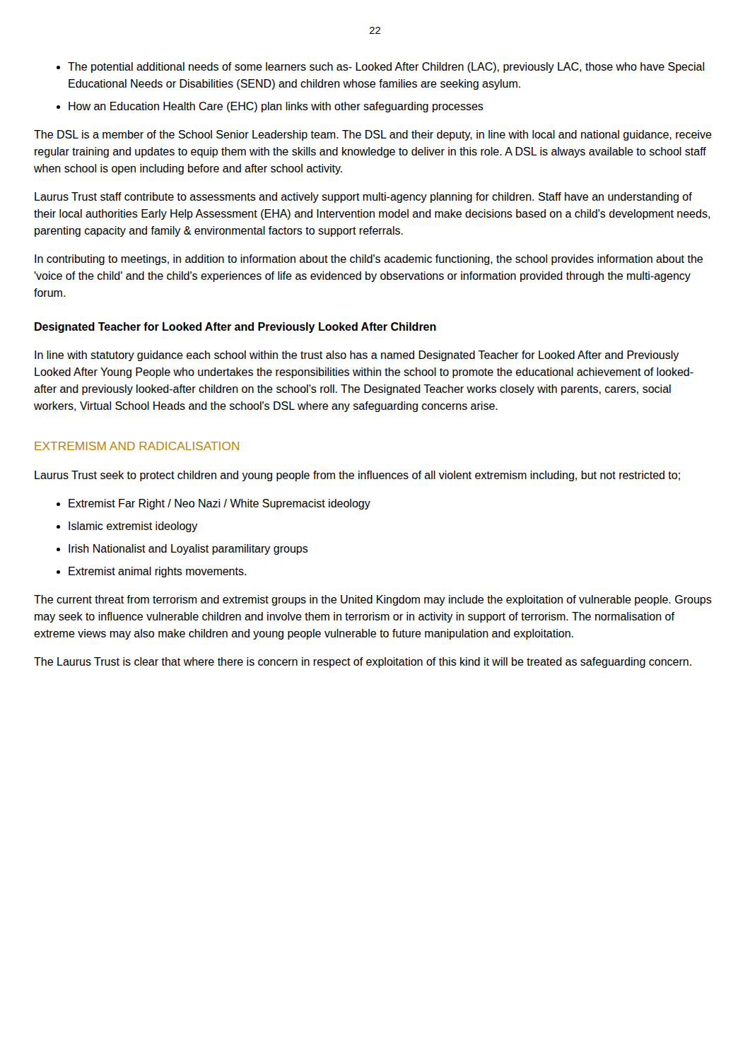22
The potential additional needs of some learners such as- Looked After Children (LAC), previously LAC, those who have Special Educational Needs or Disabilities (SEND) and children whose families are seeking asylum.
How an Education Health Care (EHC) plan links with other safeguarding processes
The DSL is a member of the School Senior Leadership team. The DSL and their deputy, in line with local and national guidance, receive regular training and updates to equip them with the skills and knowledge to deliver in this role. A DSL is always available to school staff when school is open including before and after school activity.
Laurus Trust staff contribute to assessments and actively support multi-agency planning for children. Staff have an understanding of their local authorities Early Help Assessment (EHA) and Intervention model and make decisions based on a child's development needs, parenting capacity and family & environmental factors to support referrals.
In contributing to meetings, in addition to information about the child's academic functioning, the school provides information about the 'voice of the child' and the child's experiences of life as evidenced by observations or information provided through the multi-agency forum.
Designated Teacher for Looked After and Previously Looked After Children
In line with statutory guidance each school within the trust also has a named Designated Teacher for Looked After and Previously Looked After Young People who undertakes the responsibilities within the school to promote the educational achievement of looked-after and previously looked-after children on the school's roll. The Designated Teacher works closely with parents, carers, social workers, Virtual School Heads and the school's DSL where any safeguarding concerns arise.
Extremism and Radicalisation
Laurus Trust seek to protect children and young people from the influences of all violent extremism including, but not restricted to;
Extremist Far Right / Neo Nazi / White Supremacist ideology
Islamic extremist ideology
Irish Nationalist and Loyalist paramilitary groups
Extremist animal rights movements.
The current threat from terrorism and extremist groups in the United Kingdom may include the exploitation of vulnerable people. Groups may seek to influence vulnerable children and involve them in terrorism or in activity in support of terrorism. The normalisation of extreme views may also make children and young people vulnerable to future manipulation and exploitation.
The Laurus Trust is clear that where there is concern in respect of exploitation of this kind it will be treated as safeguarding concern.